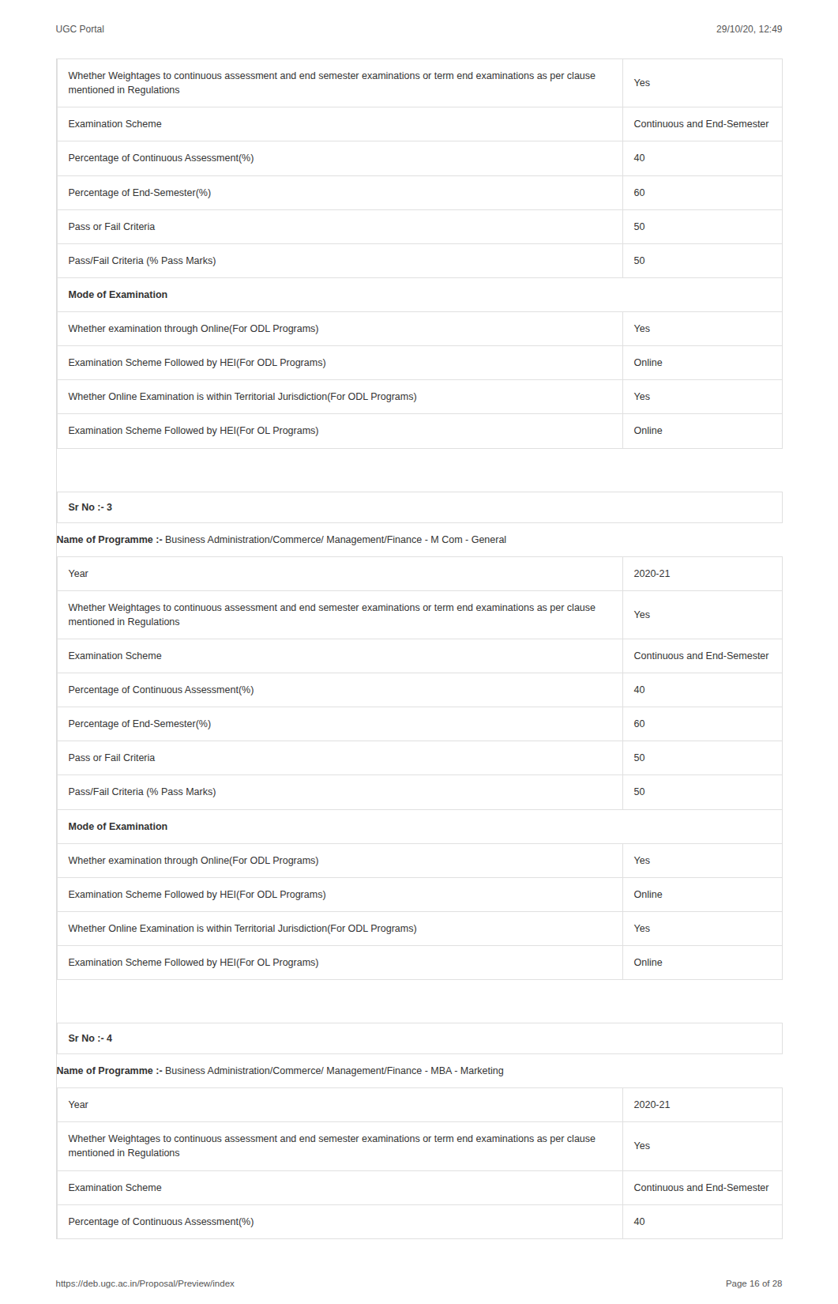UGC Portal
29/10/20, 12:49
| Whether Weightages to continuous assessment and end semester examinations or term end examinations as per clause mentioned in Regulations | Yes |
| Examination Scheme | Continuous and End-Semester |
| Percentage of Continuous Assessment(%) | 40 |
| Percentage of End-Semester(%) | 60 |
| Pass or Fail Criteria | 50 |
| Pass/Fail Criteria (% Pass Marks) | 50 |
| Mode of Examination |
| Whether examination through Online(For ODL Programs) | Yes |
| Examination Scheme Followed by HEI(For ODL Programs) | Online |
| Whether Online Examination is within Territorial Jurisdiction(For ODL Programs) | Yes |
| Examination Scheme Followed by HEI(For OL Programs) | Online |
Sr No :- 3
Name of Programme :- Business Administration/Commerce/ Management/Finance - M Com - General
| Year | 2020-21 |
| Whether Weightages to continuous assessment and end semester examinations or term end examinations as per clause mentioned in Regulations | Yes |
| Examination Scheme | Continuous and End-Semester |
| Percentage of Continuous Assessment(%) | 40 |
| Percentage of End-Semester(%) | 60 |
| Pass or Fail Criteria | 50 |
| Pass/Fail Criteria (% Pass Marks) | 50 |
| Mode of Examination |
| Whether examination through Online(For ODL Programs) | Yes |
| Examination Scheme Followed by HEI(For ODL Programs) | Online |
| Whether Online Examination is within Territorial Jurisdiction(For ODL Programs) | Yes |
| Examination Scheme Followed by HEI(For OL Programs) | Online |
Sr No :- 4
Name of Programme :- Business Administration/Commerce/ Management/Finance - MBA - Marketing
| Year | 2020-21 |
| Whether Weightages to continuous assessment and end semester examinations or term end examinations as per clause mentioned in Regulations | Yes |
| Examination Scheme | Continuous and End-Semester |
| Percentage of Continuous Assessment(%) | 40 |
https://deb.ugc.ac.in/Proposal/Preview/index
Page 16 of 28